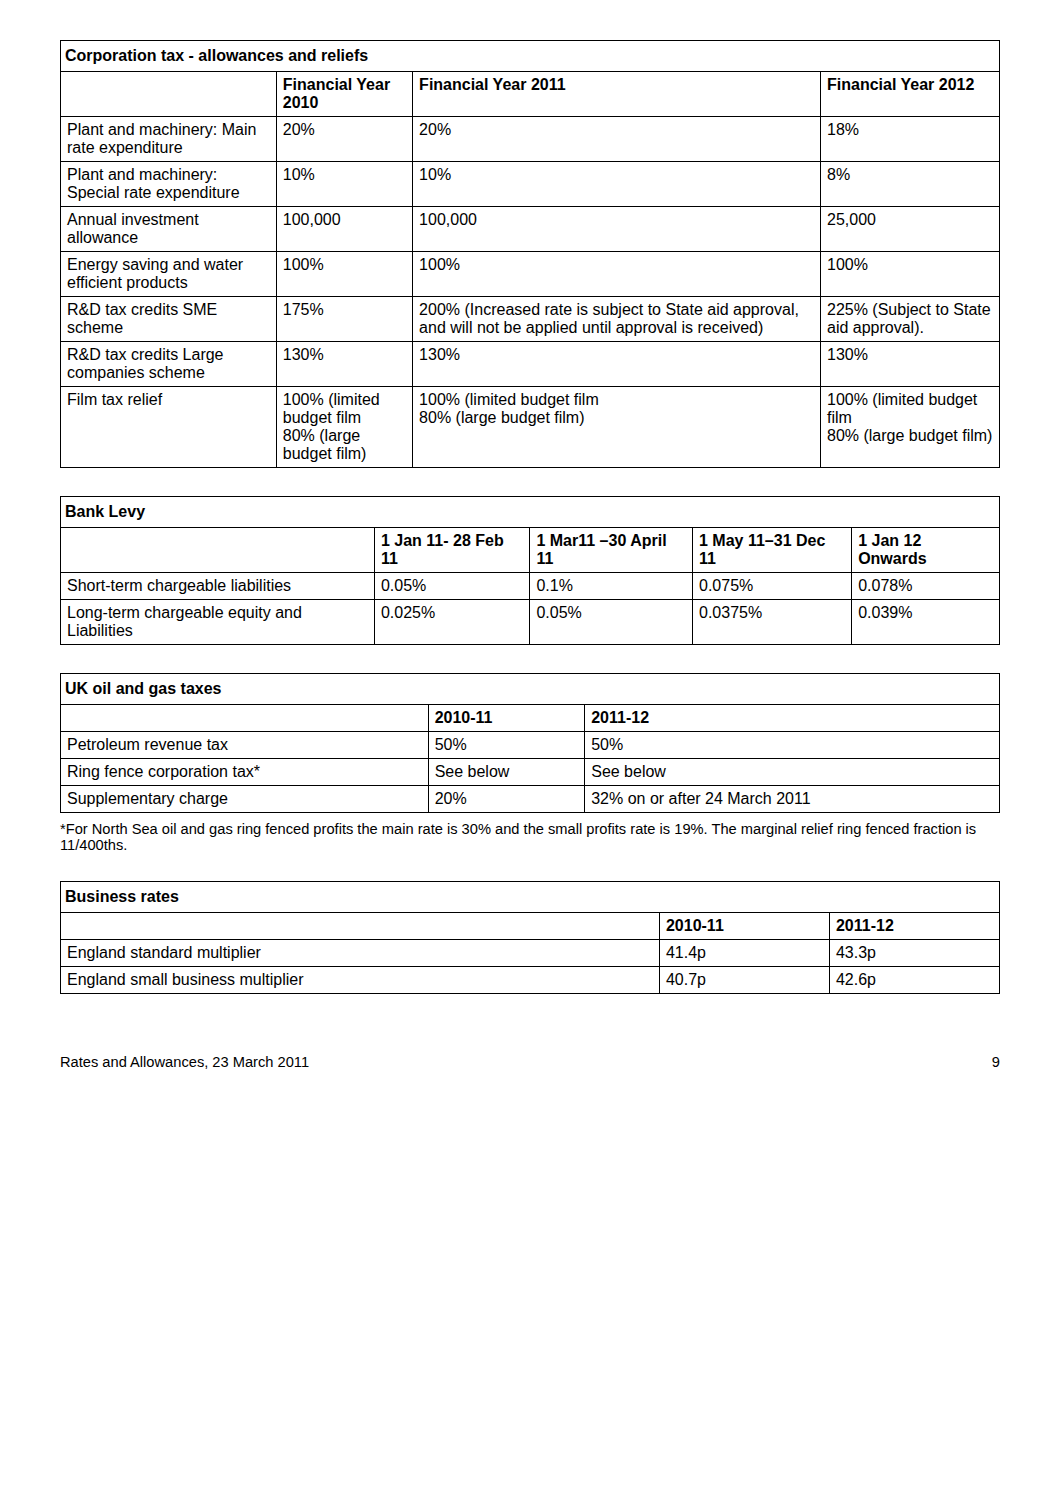Corporation tax - allowances and reliefs
| | Financial Year 2010 | Financial Year 2011 | Financial Year 2012 |
| --- | --- | --- | --- |
| Plant and machinery: Main rate expenditure | 20% | 20% | 18% |
| Plant and machinery: Special rate expenditure | 10% | 10% | 8% |
| Annual investment allowance | 100,000 | 100,000 | 25,000 |
| Energy saving and water efficient products | 100% | 100% | 100% |
| R&D tax credits SME scheme | 175% | 200% (Increased rate is subject to State aid approval, and will not be applied until approval is received) | 225% (Subject to State aid approval). |
| R&D tax credits Large companies scheme | 130% | 130% | 130% |
| Film tax relief | 100% (limited budget film 80% (large budget film) | 100% (limited budget film 80% (large budget film) | 100% (limited budget film 80% (large budget film) |
Bank Levy
| | 1 Jan 11- 28 Feb 11 | 1 Mar11 –30 April 11 | 1 May 11–31 Dec 11 | 1 Jan 12 Onwards |
| --- | --- | --- | --- | --- |
| Short-term chargeable liabilities | 0.05% | 0.1% | 0.075% | 0.078% |
| Long-term chargeable equity and Liabilities | 0.025% | 0.05% | 0.0375% | 0.039% |
UK oil and gas taxes
| | 2010-11 | 2011-12 |
| --- | --- | --- |
| Petroleum revenue tax | 50% | 50% |
| Ring fence corporation tax* | See below | See below |
| Supplementary charge | 20% | 32% on or after 24 March 2011 |
*For North Sea oil and gas ring fenced profits the main rate is 30% and the small profits rate is 19%. The marginal relief ring fenced fraction is 11/400ths.
Business rates
| | 2010-11 | 2011-12 |
| --- | --- | --- |
| England standard multiplier | 41.4p | 43.3p |
| England small business multiplier | 40.7p | 42.6p |
Rates and Allowances, 23 March 2011 9